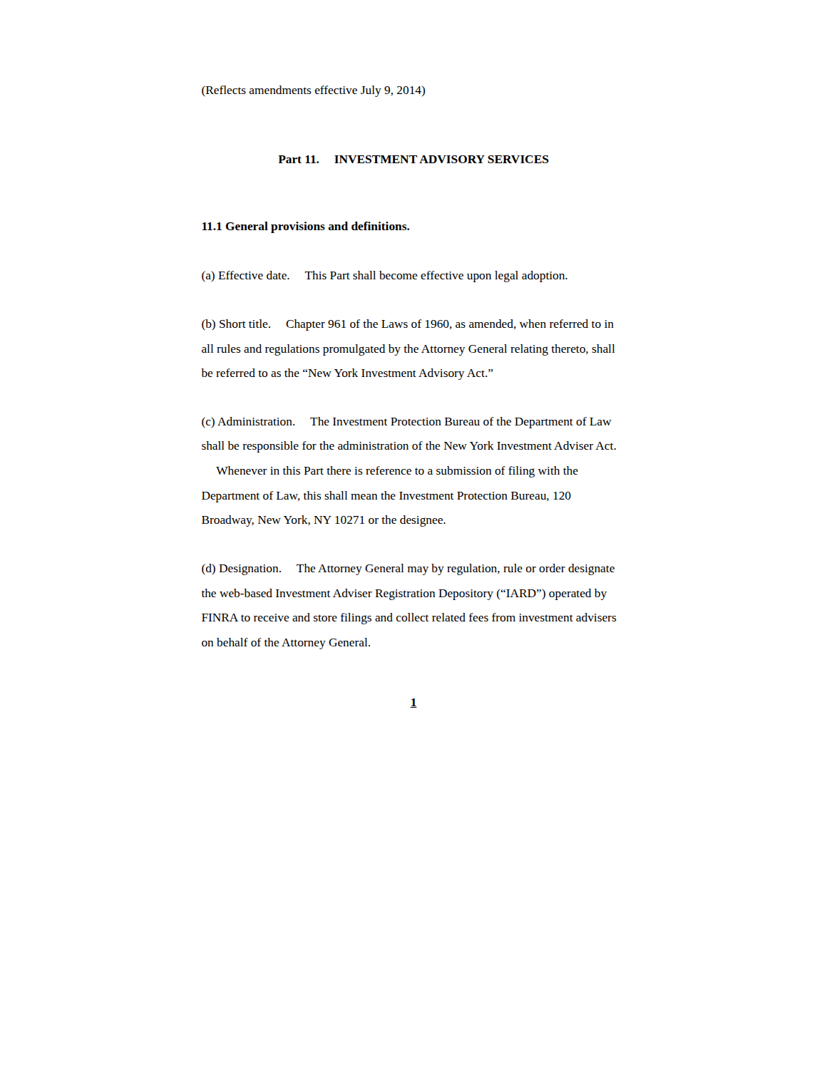(Reflects amendments effective July 9, 2014)
Part 11. INVESTMENT ADVISORY SERVICES
11.1 General provisions and definitions.
(a) Effective date. This Part shall become effective upon legal adoption.
(b) Short title. Chapter 961 of the Laws of 1960, as amended, when referred to in all rules and regulations promulgated by the Attorney General relating thereto, shall be referred to as the “New York Investment Advisory Act.”
(c) Administration. The Investment Protection Bureau of the Department of Law shall be responsible for the administration of the New York Investment Adviser Act. Whenever in this Part there is reference to a submission of filing with the Department of Law, this shall mean the Investment Protection Bureau, 120 Broadway, New York, NY 10271 or the designee.
(d) Designation. The Attorney General may by regulation, rule or order designate the web-based Investment Adviser Registration Depository (“IARD”) operated by FINRA to receive and store filings and collect related fees from investment advisers on behalf of the Attorney General.
1